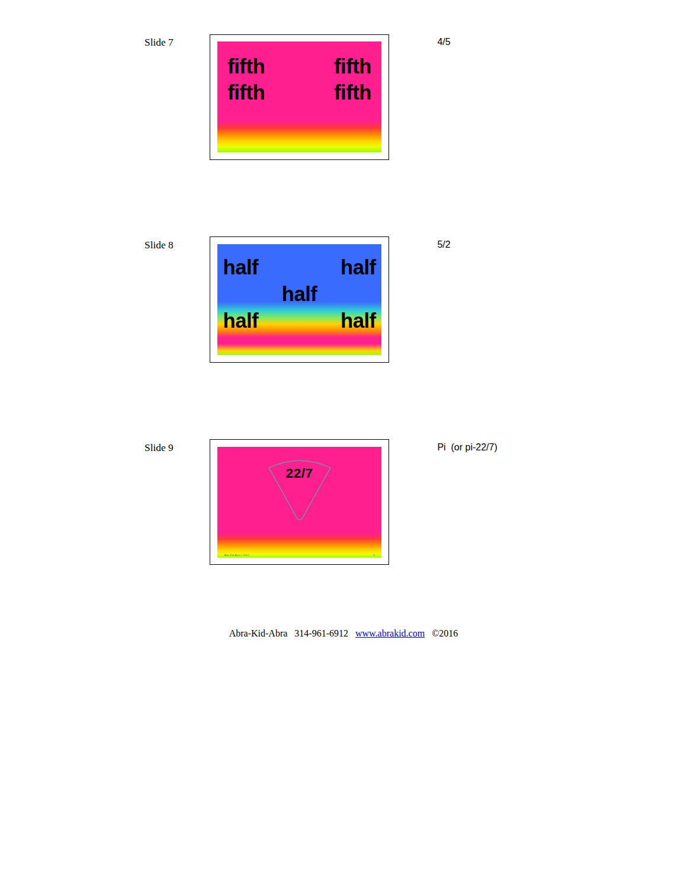Slide 7
fifth fifth
fifth fifth
4/5
Slide 8
half half
half
half half
5/2
Slide 9
22/7
Abra-Kid-Abra © 2012 9
Pi (or pi-22/7)
Abra-Kid-Abra 314-961-6912 www.abrakid.com ©2016